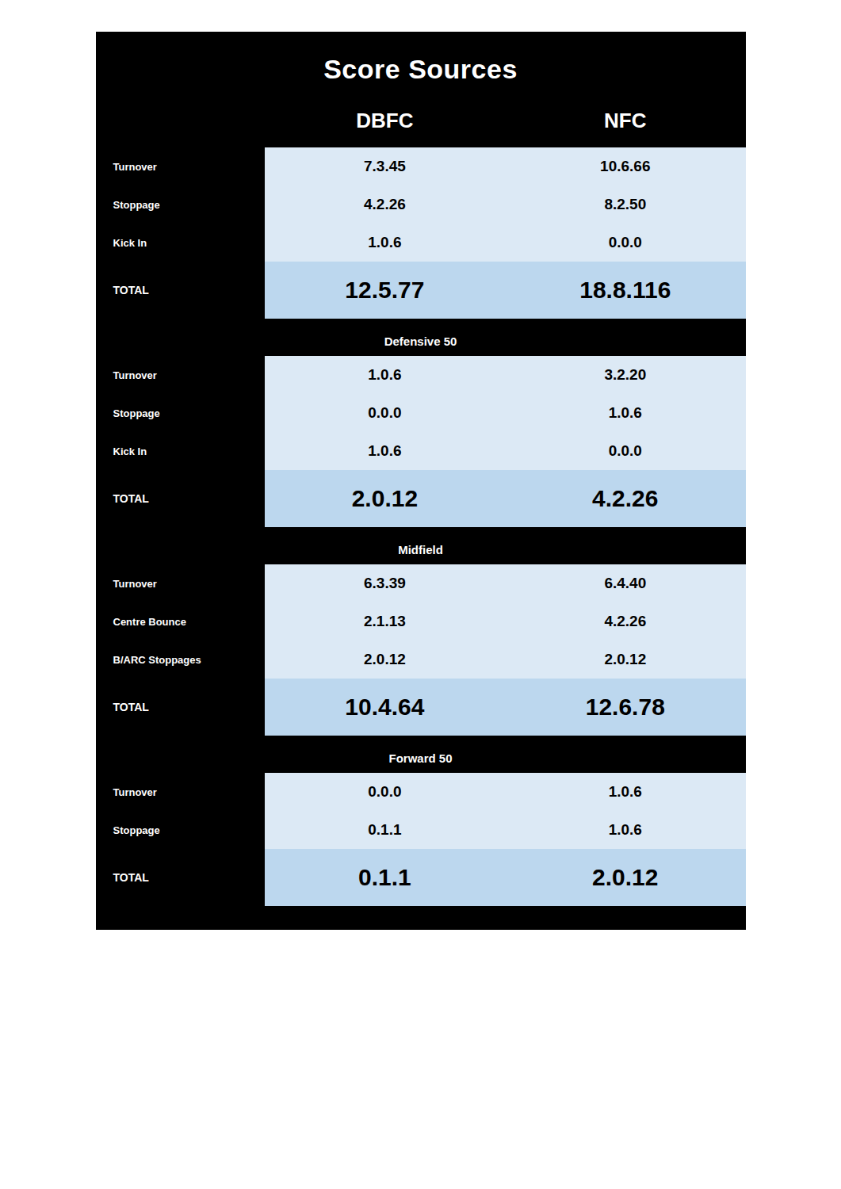Score Sources
| | DBFC | NFC |
| --- | --- | --- |
| Turnover | 7.3.45 | 10.6.66 |
| Stoppage | 4.2.26 | 8.2.50 |
| Kick In | 1.0.6 | 0.0.0 |
| TOTAL | 12.5.77 | 18.8.116 |
| Defensive 50 |
| Turnover | 1.0.6 | 3.2.20 |
| Stoppage | 0.0.0 | 1.0.6 |
| Kick In | 1.0.6 | 0.0.0 |
| TOTAL | 2.0.12 | 4.2.26 |
| Midfield |
| Turnover | 6.3.39 | 6.4.40 |
| Centre Bounce | 2.1.13 | 4.2.26 |
| B/ARC Stoppages | 2.0.12 | 2.0.12 |
| TOTAL | 10.4.64 | 12.6.78 |
| Forward 50 |
| Turnover | 0.0.0 | 1.0.6 |
| Stoppage | 0.1.1 | 1.0.6 |
| TOTAL | 0.1.1 | 2.0.12 |